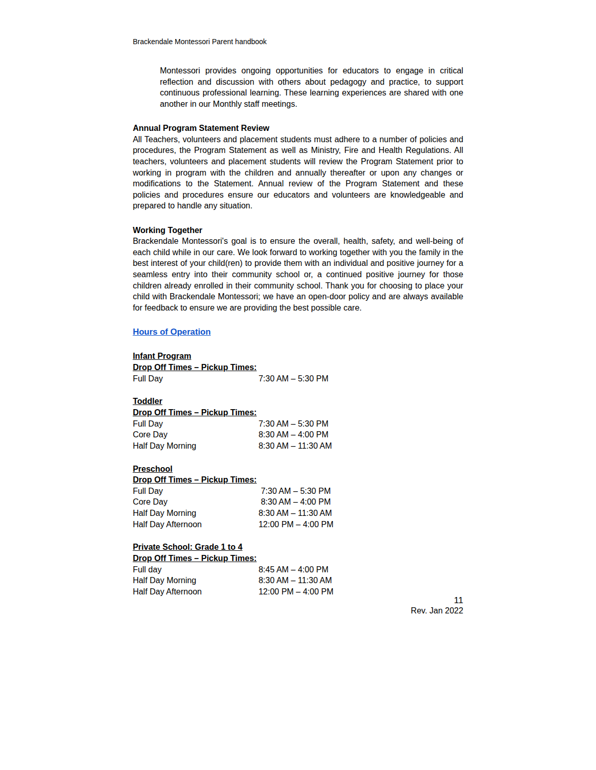Brackendale Montessori Parent handbook
Montessori provides ongoing opportunities for educators to engage in critical reflection and discussion with others about pedagogy and practice, to support continuous professional learning. These learning experiences are shared with one another in our Monthly staff meetings.
Annual Program Statement Review
All Teachers, volunteers and placement students must adhere to a number of policies and procedures, the Program Statement as well as Ministry, Fire and Health Regulations. All teachers, volunteers and placement students will review the Program Statement prior to working in program with the children and annually thereafter or upon any changes or modifications to the Statement. Annual review of the Program Statement and these policies and procedures ensure our educators and volunteers are knowledgeable and prepared to handle any situation.
Working Together
Brackendale Montessori's goal is to ensure the overall, health, safety, and well-being of each child while in our care. We look forward to working together with you the family in the best interest of your child(ren) to provide them with an individual and positive journey for a seamless entry into their community school or, a continued positive journey for those children already enrolled in their community school. Thank you for choosing to place your child with Brackendale Montessori; we have an open-door policy and are always available for feedback to ensure we are providing the best possible care.
Hours of Operation
Infant Program
Drop Off Times – Pickup Times:
| Full Day | 7:30 AM – 5:30 PM |
Toddler
Drop Off Times – Pickup Times:
| Full Day | 7:30 AM – 5:30 PM |
| Core Day | 8:30 AM – 4:00 PM |
| Half Day Morning | 8:30 AM – 11:30 AM |
Preschool
Drop Off Times – Pickup Times:
| Full Day | 7:30 AM – 5:30 PM |
| Core Day | 8:30 AM – 4:00 PM |
| Half Day Morning | 8:30 AM – 11:30 AM |
| Half Day Afternoon | 12:00 PM – 4:00 PM |
Private School: Grade 1 to 4
Drop Off Times – Pickup Times:
| Full day | 8:45 AM – 4:00 PM |
| Half Day Morning | 8:30 AM – 11:30 AM |
| Half Day Afternoon | 12:00 PM – 4:00 PM |
11
Rev. Jan 2022